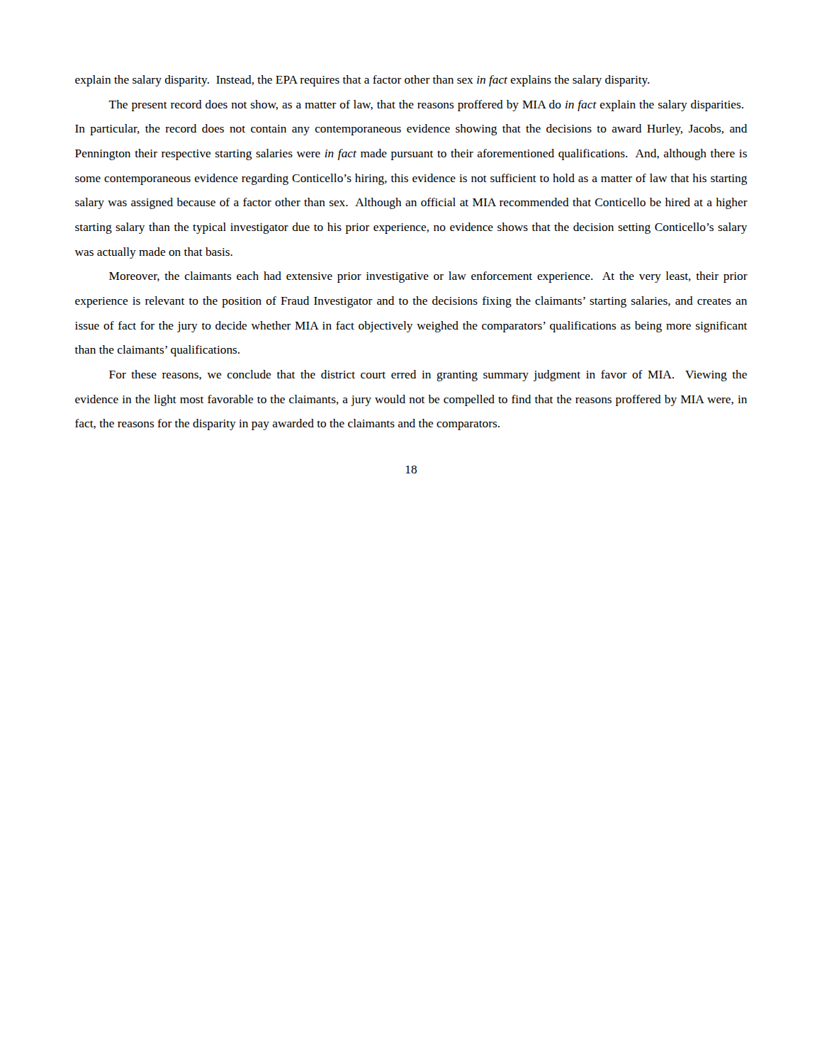explain the salary disparity. Instead, the EPA requires that a factor other than sex in fact explains the salary disparity.
The present record does not show, as a matter of law, that the reasons proffered by MIA do in fact explain the salary disparities. In particular, the record does not contain any contemporaneous evidence showing that the decisions to award Hurley, Jacobs, and Pennington their respective starting salaries were in fact made pursuant to their aforementioned qualifications. And, although there is some contemporaneous evidence regarding Conticello’s hiring, this evidence is not sufficient to hold as a matter of law that his starting salary was assigned because of a factor other than sex. Although an official at MIA recommended that Conticello be hired at a higher starting salary than the typical investigator due to his prior experience, no evidence shows that the decision setting Conticello’s salary was actually made on that basis.
Moreover, the claimants each had extensive prior investigative or law enforcement experience. At the very least, their prior experience is relevant to the position of Fraud Investigator and to the decisions fixing the claimants’ starting salaries, and creates an issue of fact for the jury to decide whether MIA in fact objectively weighed the comparators’ qualifications as being more significant than the claimants’ qualifications.
For these reasons, we conclude that the district court erred in granting summary judgment in favor of MIA. Viewing the evidence in the light most favorable to the claimants, a jury would not be compelled to find that the reasons proffered by MIA were, in fact, the reasons for the disparity in pay awarded to the claimants and the comparators.
18